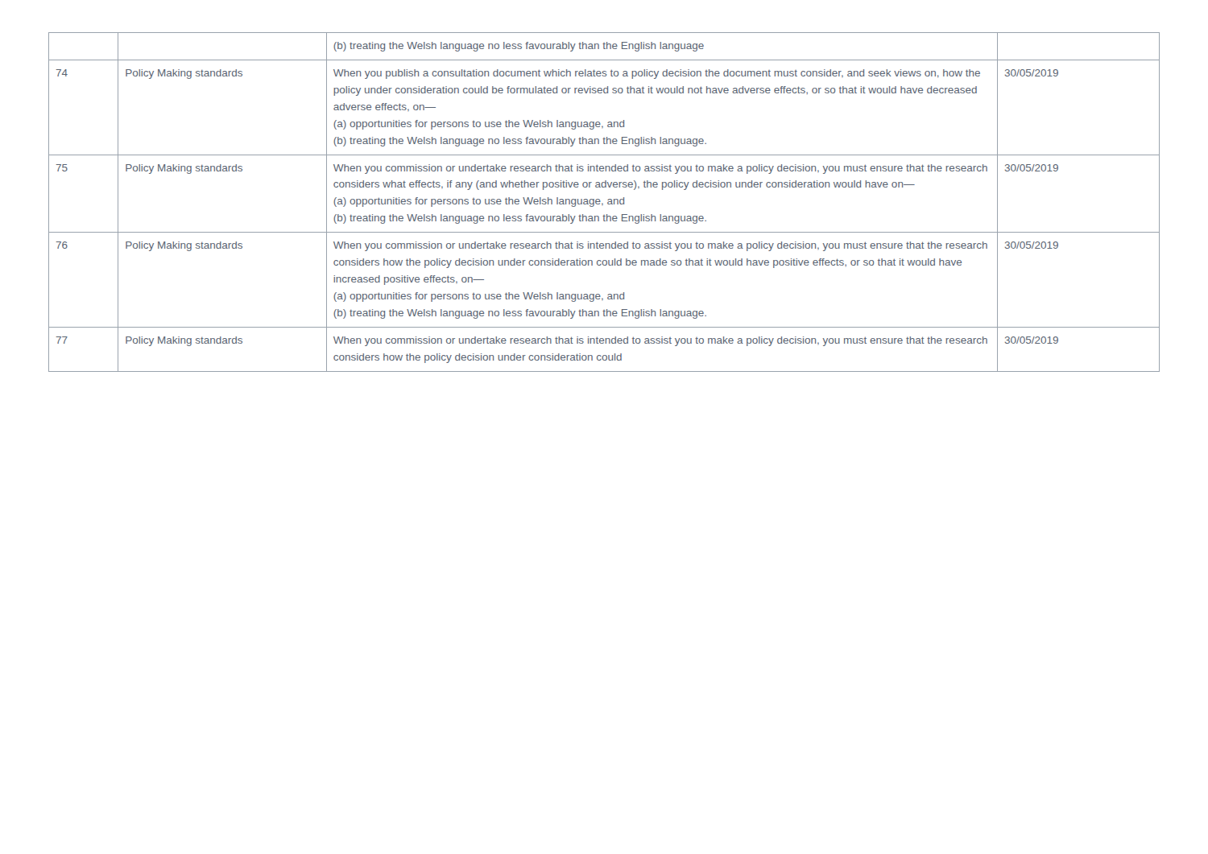| | | (b) treating the Welsh language no less favourably than the English language | |
| 74 | Policy Making standards | When you publish a consultation document which relates to a policy decision the document must consider, and seek views on, how the policy under consideration could be formulated or revised so that it would not have adverse effects, or so that it would have decreased adverse effects, on— (a) opportunities for persons to use the Welsh language, and (b) treating the Welsh language no less favourably than the English language. | 30/05/2019 |
| 75 | Policy Making standards | When you commission or undertake research that is intended to assist you to make a policy decision, you must ensure that the research considers what effects, if any (and whether positive or adverse), the policy decision under consideration would have on— (a) opportunities for persons to use the Welsh language, and (b) treating the Welsh language no less favourably than the English language. | 30/05/2019 |
| 76 | Policy Making standards | When you commission or undertake research that is intended to assist you to make a policy decision, you must ensure that the research considers how the policy decision under consideration could be made so that it would have positive effects, or so that it would have increased positive effects, on— (a) opportunities for persons to use the Welsh language, and (b) treating the Welsh language no less favourably than the English language. | 30/05/2019 |
| 77 | Policy Making standards | When you commission or undertake research that is intended to assist you to make a policy decision, you must ensure that the research considers how the policy decision under consideration could | 30/05/2019 |